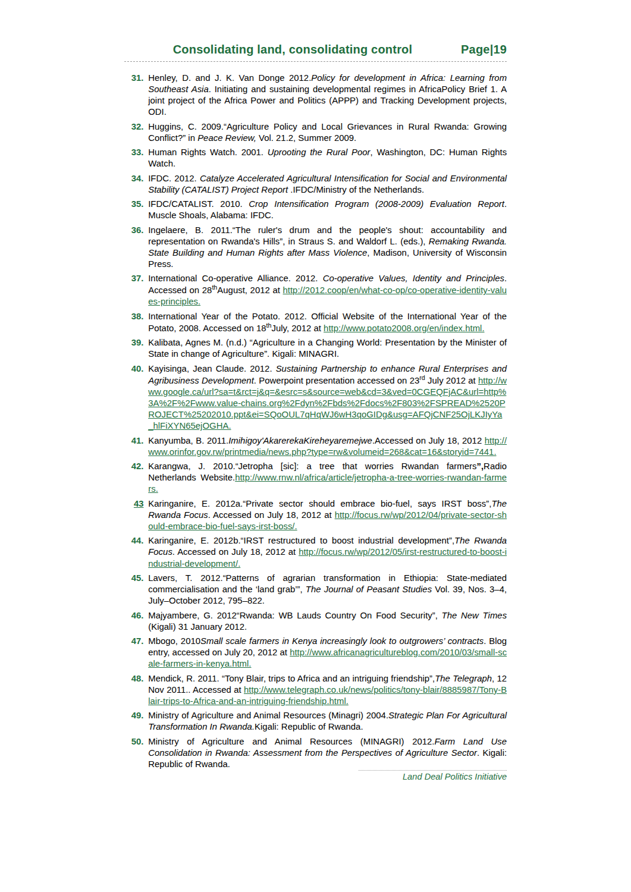Consolidating land, consolidating control Page|19
Henley, D. and J. K. Van Donge 2012.Policy for development in Africa: Learning from Southeast Asia. Initiating and sustaining developmental regimes in AfricaPolicy Brief 1. A joint project of the Africa Power and Politics (APPP) and Tracking Development projects, ODI.
Huggins, C. 2009.“Agriculture Policy and Local Grievances in Rural Rwanda: Growing Conflict?” in Peace Review, Vol. 21.2, Summer 2009.
Human Rights Watch. 2001. Uprooting the Rural Poor, Washington, DC: Human Rights Watch.
IFDC. 2012. Catalyze Accelerated Agricultural Intensification for Social and Environmental Stability (CATALIST) Project Report .IFDC/Ministry of the Netherlands.
IFDC/CATALIST. 2010. Crop Intensification Program (2008-2009) Evaluation Report. Muscle Shoals, Alabama: IFDC.
Ingelaere, B. 2011.“The ruler's drum and the people's shout: accountability and representation on Rwanda's Hills”, in Straus S. and Waldorf L. (eds.), Remaking Rwanda. State Building and Human Rights after Mass Violence, Madison, University of Wisconsin Press.
International Co-operative Alliance. 2012. Co-operative Values, Identity and Principles. Accessed on 28th August, 2012 at http://2012.coop/en/what-co-op/co-operative-identity-values-principles.
International Year of the Potato. 2012. Official Website of the International Year of the Potato, 2008. Accessed on 18th July, 2012 at http://www.potato2008.org/en/index.html.
Kalibata, Agnes M. (n.d.) “Agriculture in a Changing World: Presentation by the Minister of State in change of Agriculture”. Kigali: MINAGRI.
Kayisinga, Jean Claude. 2012. Sustaining Partnership to enhance Rural Enterprises and Agribusiness Development. Powerpoint presentation accessed on 23rd July 2012 at http://www.google.ca/url?sa=t&rct=j&q=&esrc=s&source=web&cd=3&ved=0CGEQFjAC&url=http%3A%2F%2Fwww.value-chains.org%2Fdyn%2Fbds%2Fdocs%2F803%2FSPREAD%2520PROJECT%25202010.ppt&ei=SQoOUL7qHqWJ6wH3qoGIDg&usg=AFQjCNF25OjLKJIyYa_hlFiXYN65ejOGHA.
Kanyumba, B. 2011.Imihigoy'AkarerekaKireheyaremejwe.Accessed on July 18, 2012 http://www.orinfor.gov.rw/printmedia/news.php?type=rw&volumeid=268&cat=16&storyid=7441.
Karangwa, J. 2010.“Jetropha [sic]: a tree that worries Rwandan farmers”, Radio Netherlands Website.http://www.rnw.nl/africa/article/jetropha-a-tree-worries-rwandan-farmers.
Karinganire, E. 2012a.“Private sector should embrace bio-fuel, says IRST boss”,The Rwanda Focus. Accessed on July 18, 2012 at http://focus.rw/wp/2012/04/private-sector-should-embrace-bio-fuel-says-irst-boss/.
Karinganire, E. 2012b.“IRST restructured to boost industrial development”,The Rwanda Focus. Accessed on July 18, 2012 at http://focus.rw/wp/2012/05/irst-restructured-to-boost-industrial-development/.
Lavers, T. 2012.“Patterns of agrarian transformation in Ethiopia: State-mediated commercialisation and the ‘land grab’”, The Journal of Peasant Studies Vol. 39, Nos. 3–4, July–October 2012, 795–822.
Majyambere, G. 2012“Rwanda: WB Lauds Country On Food Security”, The New Times (Kigali) 31 January 2012.
Mbogo, 2010Small scale farmers in Kenya increasingly look to outgrowers’ contracts. Blog entry, accessed on July 20, 2012 at http://www.africanagricultureblog.com/2010/03/small-scale-farmers-in-kenya.html.
Mendick, R. 2011. “Tony Blair, trips to Africa and an intriguing friendship”,The Telegraph, 12 Nov 2011.. Accessed at http://www.telegraph.co.uk/news/politics/tony-blair/8885987/Tony-Blair-trips-to-Africa-and-an-intriguing-friendship.html.
Ministry of Agriculture and Animal Resources (Minagri) 2004.Strategic Plan For Agricultural Transformation In Rwanda. Kigali: Republic of Rwanda.
Ministry of Agriculture and Animal Resources (MINAGRI) 2012.Farm Land Use Consolidation in Rwanda: Assessment from the Perspectives of Agriculture Sector. Kigali: Republic of Rwanda.
Land Deal Politics Initiative